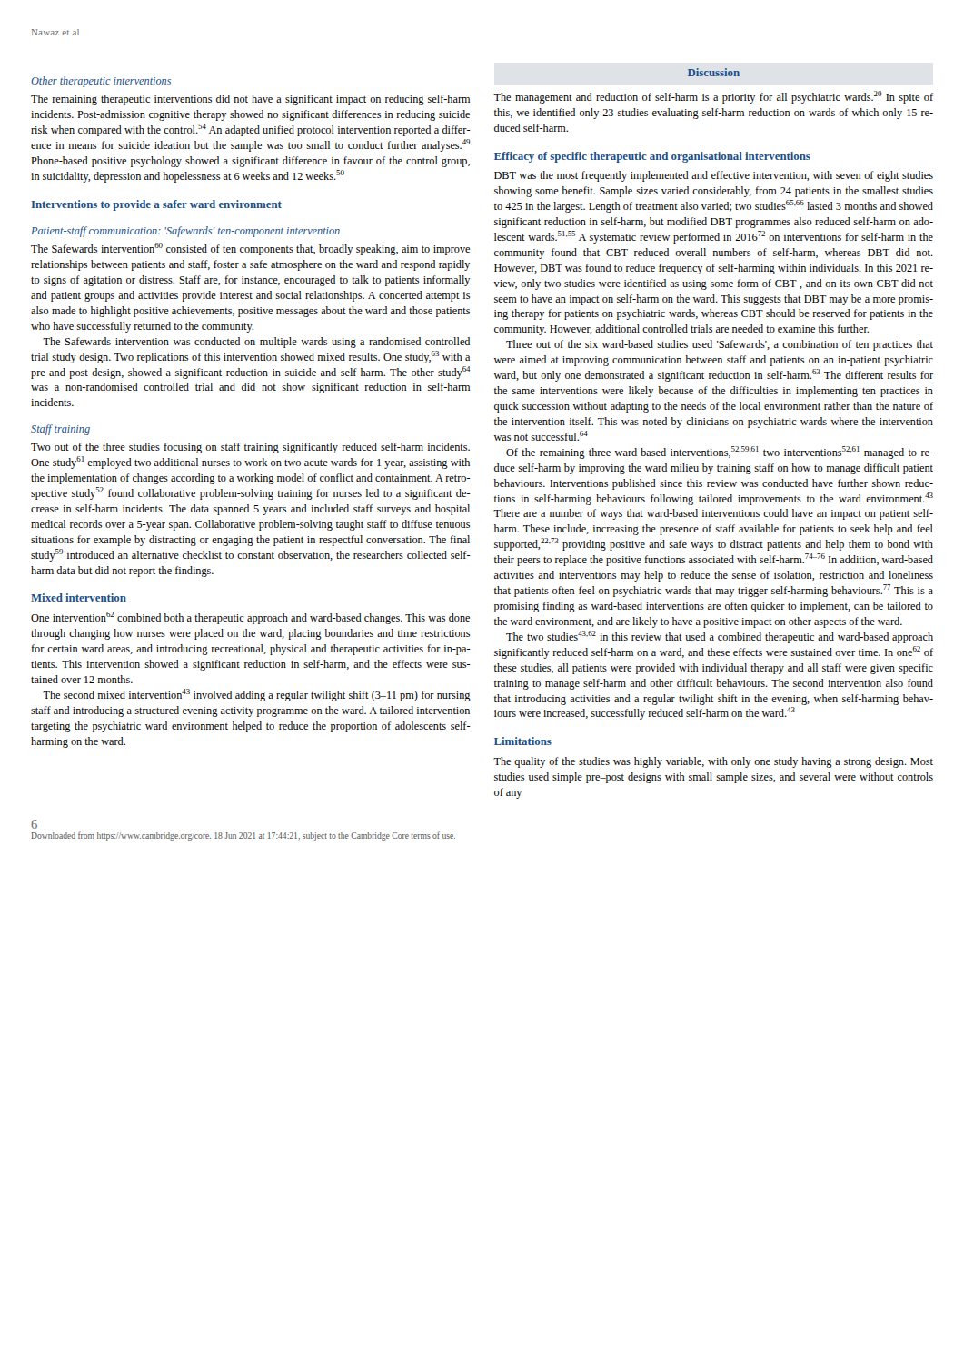Nawaz et al
Other therapeutic interventions
The remaining therapeutic interventions did not have a significant impact on reducing self-harm incidents. Post-admission cognitive therapy showed no significant differences in reducing suicide risk when compared with the control.54 An adapted unified protocol intervention reported a difference in means for suicide ideation but the sample was too small to conduct further analyses.49 Phone-based positive psychology showed a significant difference in favour of the control group, in suicidality, depression and hopelessness at 6 weeks and 12 weeks.50
Interventions to provide a safer ward environment
Patient-staff communication: 'Safewards' ten-component intervention
The Safewards intervention60 consisted of ten components that, broadly speaking, aim to improve relationships between patients and staff, foster a safe atmosphere on the ward and respond rapidly to signs of agitation or distress. Staff are, for instance, encouraged to talk to patients informally and patient groups and activities provide interest and social relationships. A concerted attempt is also made to highlight positive achievements, positive messages about the ward and those patients who have successfully returned to the community.
The Safewards intervention was conducted on multiple wards using a randomised controlled trial study design. Two replications of this intervention showed mixed results. One study,63 with a pre and post design, showed a significant reduction in suicide and self-harm. The other study64 was a non-randomised controlled trial and did not show significant reduction in self-harm incidents.
Staff training
Two out of the three studies focusing on staff training significantly reduced self-harm incidents. One study61 employed two additional nurses to work on two acute wards for 1 year, assisting with the implementation of changes according to a working model of conflict and containment. A retrospective study52 found collaborative problem-solving training for nurses led to a significant decrease in self-harm incidents. The data spanned 5 years and included staff surveys and hospital medical records over a 5-year span. Collaborative problem-solving taught staff to diffuse tenuous situations for example by distracting or engaging the patient in respectful conversation. The final study59 introduced an alternative checklist to constant observation, the researchers collected self-harm data but did not report the findings.
Mixed intervention
One intervention62 combined both a therapeutic approach and ward-based changes. This was done through changing how nurses were placed on the ward, placing boundaries and time restrictions for certain ward areas, and introducing recreational, physical and therapeutic activities for in-patients. This intervention showed a significant reduction in self-harm, and the effects were sustained over 12 months.
The second mixed intervention43 involved adding a regular twilight shift (3–11 pm) for nursing staff and introducing a structured evening activity programme on the ward. A tailored intervention targeting the psychiatric ward environment helped to reduce the proportion of adolescents self-harming on the ward.
Discussion
The management and reduction of self-harm is a priority for all psychiatric wards.20 In spite of this, we identified only 23 studies evaluating self-harm reduction on wards of which only 15 reduced self-harm.
Efficacy of specific therapeutic and organisational interventions
DBT was the most frequently implemented and effective intervention, with seven of eight studies showing some benefit. Sample sizes varied considerably, from 24 patients in the smallest studies to 425 in the largest. Length of treatment also varied; two studies65,66 lasted 3 months and showed significant reduction in self-harm, but modified DBT programmes also reduced self-harm on adolescent wards.51,55 A systematic review performed in 201672 on interventions for self-harm in the community found that CBT reduced overall numbers of self-harm, whereas DBT did not. However, DBT was found to reduce frequency of self-harming within individuals. In this 2021 review, only two studies were identified as using some form of CBT , and on its own CBT did not seem to have an impact on self-harm on the ward. This suggests that DBT may be a more promising therapy for patients on psychiatric wards, whereas CBT should be reserved for patients in the community. However, additional controlled trials are needed to examine this further.
Three out of the six ward-based studies used 'Safewards', a combination of ten practices that were aimed at improving communication between staff and patients on an in-patient psychiatric ward, but only one demonstrated a significant reduction in self-harm.63 The different results for the same interventions were likely because of the difficulties in implementing ten practices in quick succession without adapting to the needs of the local environment rather than the nature of the intervention itself. This was noted by clinicians on psychiatric wards where the intervention was not successful.64
Of the remaining three ward-based interventions,52,59,61 two interventions52,61 managed to reduce self-harm by improving the ward milieu by training staff on how to manage difficult patient behaviours. Interventions published since this review was conducted have further shown reductions in self-harming behaviours following tailored improvements to the ward environment.43 There are a number of ways that ward-based interventions could have an impact on patient self-harm. These include, increasing the presence of staff available for patients to seek help and feel supported,22,73 providing positive and safe ways to distract patients and help them to bond with their peers to replace the positive functions associated with self-harm.74–76 In addition, ward-based activities and interventions may help to reduce the sense of isolation, restriction and loneliness that patients often feel on psychiatric wards that may trigger self-harming behaviours.77 This is a promising finding as ward-based interventions are often quicker to implement, can be tailored to the ward environment, and are likely to have a positive impact on other aspects of the ward.
The two studies43,62 in this review that used a combined therapeutic and ward-based approach significantly reduced self-harm on a ward, and these effects were sustained over time. In one62 of these studies, all patients were provided with individual therapy and all staff were given specific training to manage self-harm and other difficult behaviours. The second intervention also found that introducing activities and a regular twilight shift in the evening, when self-harming behaviours were increased, successfully reduced self-harm on the ward.43
Limitations
The quality of the studies was highly variable, with only one study having a strong design. Most studies used simple pre–post designs with small sample sizes, and several were without controls of any
6
Downloaded from https://www.cambridge.org/core. 18 Jun 2021 at 17:44:21, subject to the Cambridge Core terms of use.